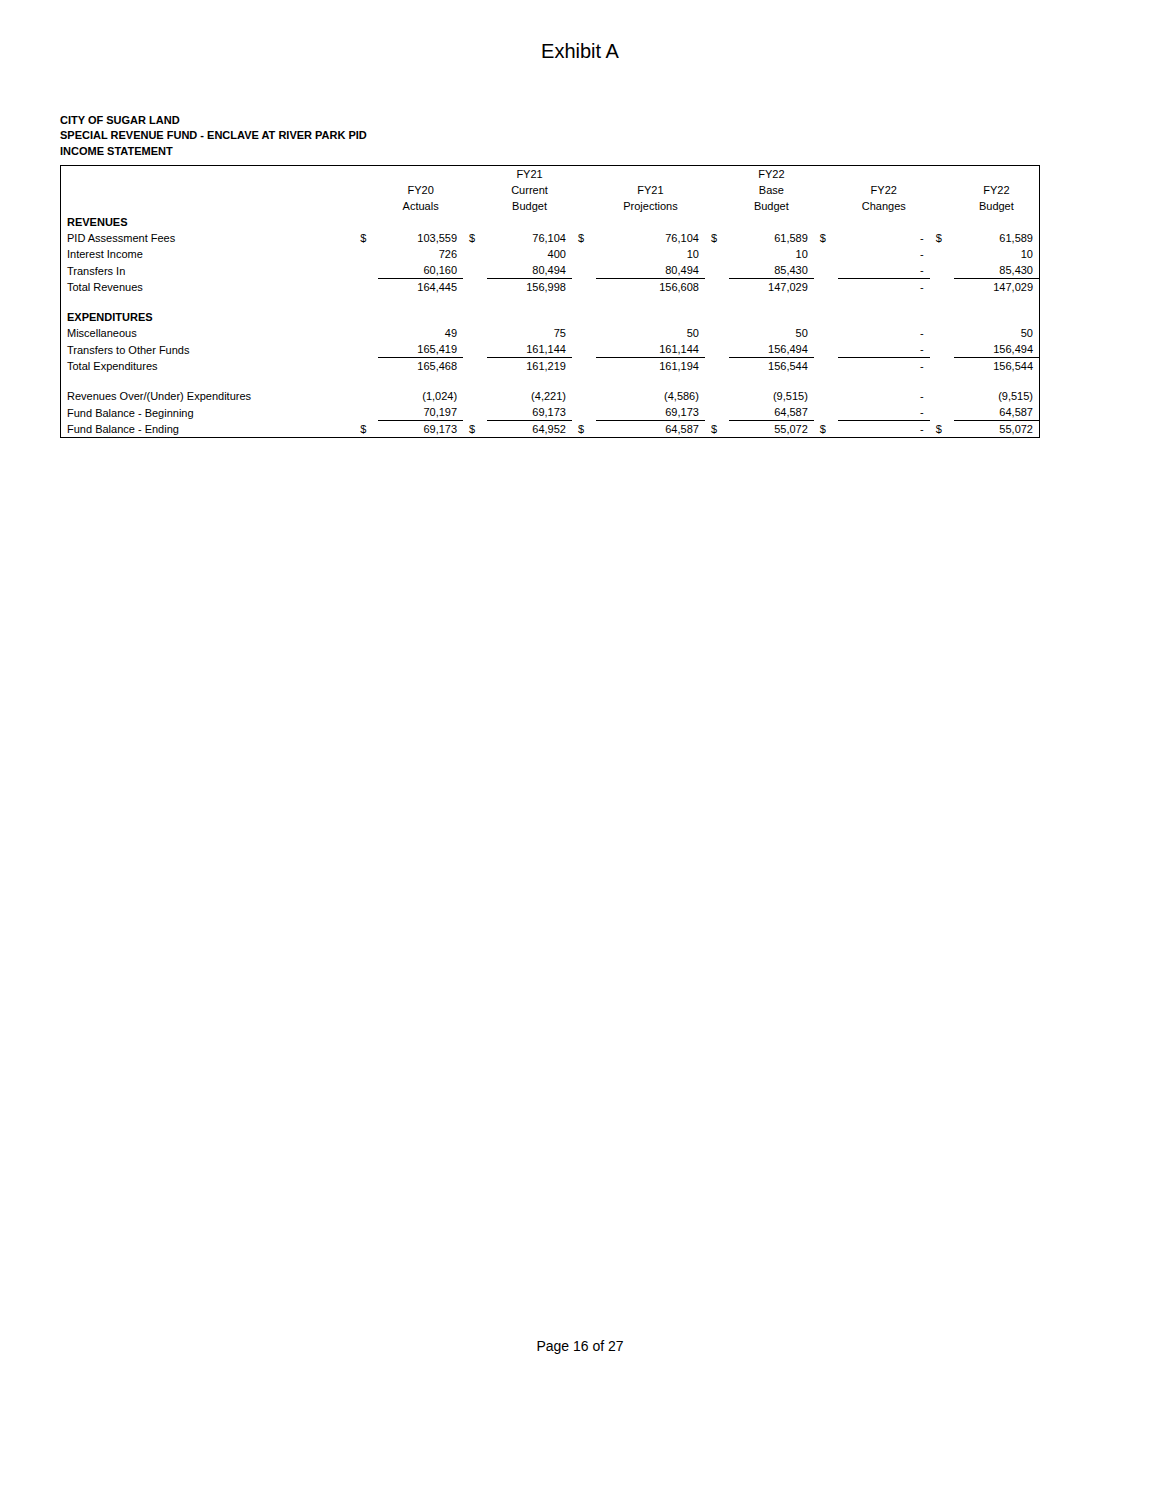Exhibit A
CITY OF SUGAR LAND
SPECIAL REVENUE FUND - ENCLAVE AT RIVER PARK PID
INCOME STATEMENT
| | | | | FY21 | | | | FY22 | | | | |
| --- | --- | --- | --- | --- | --- | --- | --- | --- | --- | --- | --- | --- |
| | | FY20 | | Current | | FY21 | | Base | | FY22 | | FY22 |
| | | Actuals | | Budget | | Projections | | Budget | | Changes | | Budget |
| REVENUES | | | | | | | | | | | | |
| PID Assessment Fees | $ | 103,559 | $ | 76,104 | $ | 76,104 | $ | 61,589 | $ | - | $ | 61,589 |
| Interest Income | | 726 | | 400 | | 10 | | 10 | | - | | 10 |
| Transfers In | | 60,160 | | 80,494 | | 80,494 | | 85,430 | | - | | 85,430 |
| Total Revenues | | 164,445 | | 156,998 | | 156,608 | | 147,029 | | - | | 147,029 |
| EXPENDITURES | | | | | | | | | | | | |
| Miscellaneous | | 49 | | 75 | | 50 | | 50 | | - | | 50 |
| Transfers to Other Funds | | 165,419 | | 161,144 | | 161,144 | | 156,494 | | - | | 156,494 |
| Total Expenditures | | 165,468 | | 161,219 | | 161,194 | | 156,544 | | - | | 156,544 |
| Revenues Over/(Under) Expenditures | | (1,024) | | (4,221) | | (4,586) | | (9,515) | | - | | (9,515) |
| Fund Balance - Beginning | | 70,197 | | 69,173 | | 69,173 | | 64,587 | | - | | 64,587 |
| Fund Balance - Ending | $ | 69,173 | $ | 64,952 | $ | 64,587 | $ | 55,072 | $ | - | $ | 55,072 |
Page 16 of 27